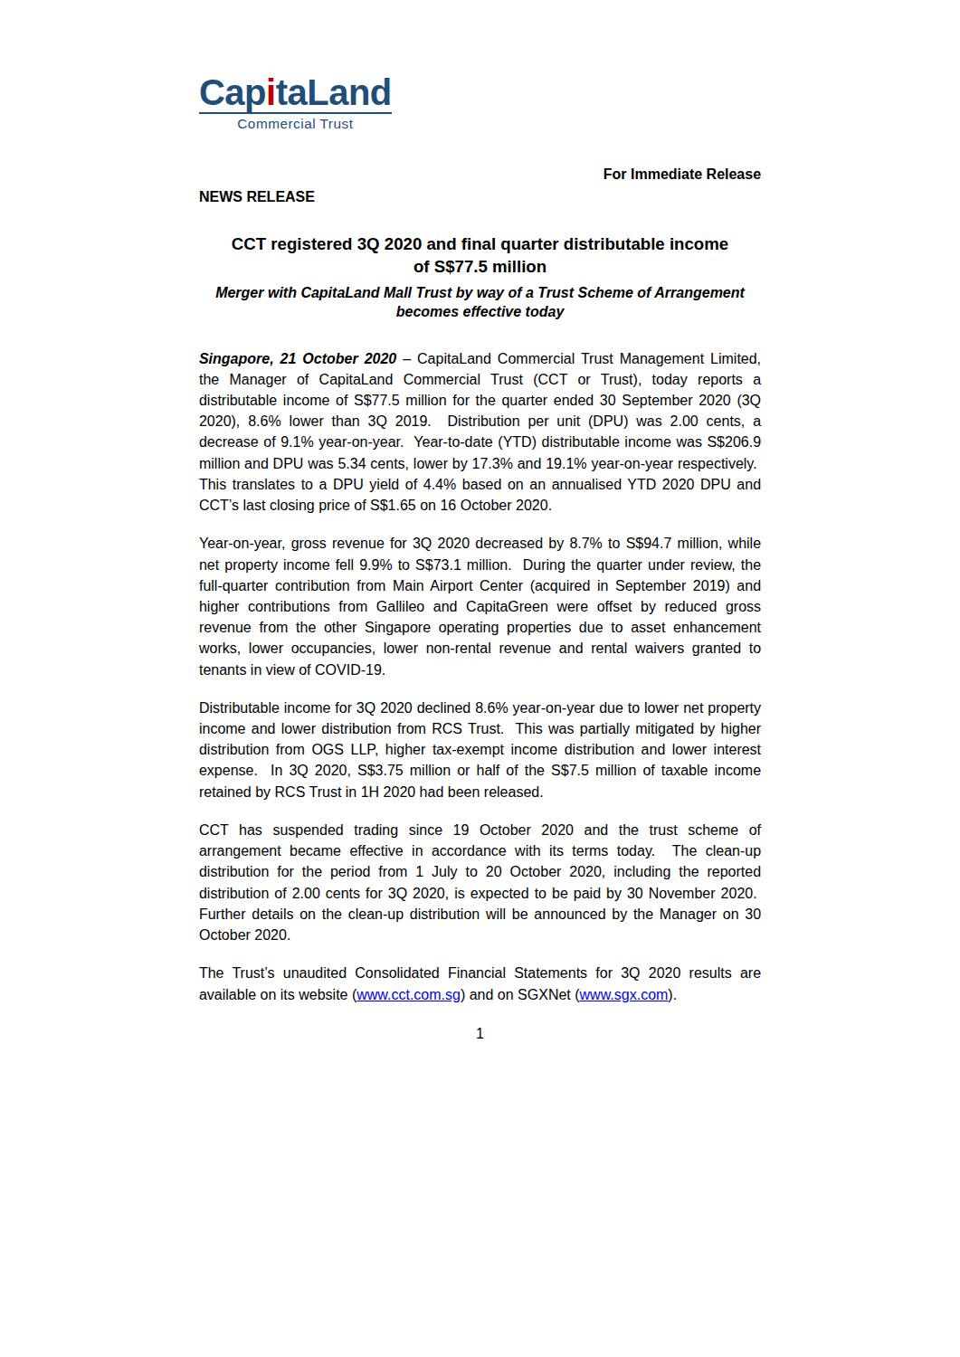CapitaLand
Commercial Trust
For Immediate Release
NEWS RELEASE
CCT registered 3Q 2020 and final quarter distributable income
of S$77.5 million
Merger with CapitaLand Mall Trust by way of a Trust Scheme of Arrangement
becomes effective today
Singapore, 21 October 2020 – CapitaLand Commercial Trust Management Limited, the Manager of CapitaLand Commercial Trust (CCT or Trust), today reports a distributable income of S$77.5 million for the quarter ended 30 September 2020 (3Q 2020), 8.6% lower than 3Q 2019. Distribution per unit (DPU) was 2.00 cents, a decrease of 9.1% year-on-year. Year-to-date (YTD) distributable income was S$206.9 million and DPU was 5.34 cents, lower by 17.3% and 19.1% year-on-year respectively. This translates to a DPU yield of 4.4% based on an annualised YTD 2020 DPU and CCT’s last closing price of S$1.65 on 16 October 2020.
Year-on-year, gross revenue for 3Q 2020 decreased by 8.7% to S$94.7 million, while net property income fell 9.9% to S$73.1 million. During the quarter under review, the full-quarter contribution from Main Airport Center (acquired in September 2019) and higher contributions from Gallileo and CapitaGreen were offset by reduced gross revenue from the other Singapore operating properties due to asset enhancement works, lower occupancies, lower non-rental revenue and rental waivers granted to tenants in view of COVID-19.
Distributable income for 3Q 2020 declined 8.6% year-on-year due to lower net property income and lower distribution from RCS Trust. This was partially mitigated by higher distribution from OGS LLP, higher tax-exempt income distribution and lower interest expense. In 3Q 2020, S$3.75 million or half of the S$7.5 million of taxable income retained by RCS Trust in 1H 2020 had been released.
CCT has suspended trading since 19 October 2020 and the trust scheme of arrangement became effective in accordance with its terms today. The clean-up distribution for the period from 1 July to 20 October 2020, including the reported distribution of 2.00 cents for 3Q 2020, is expected to be paid by 30 November 2020. Further details on the clean-up distribution will be announced by the Manager on 30 October 2020.
The Trust’s unaudited Consolidated Financial Statements for 3Q 2020 results are available on its website (www.cct.com.sg) and on SGXNet (www.sgx.com).
1